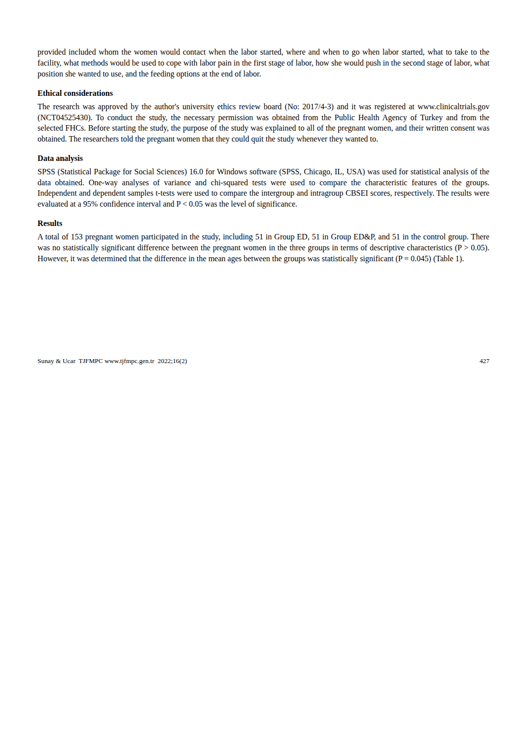provided included whom the women would contact when the labor started, where and when to go when labor started, what to take to the facility, what methods would be used to cope with labor pain in the first stage of labor, how she would push in the second stage of labor, what position she wanted to use, and the feeding options at the end of labor.
Ethical considerations
The research was approved by the author's university ethics review board (No: 2017/4-3) and it was registered at www.clinicaltrials.gov (NCT04525430). To conduct the study, the necessary permission was obtained from the Public Health Agency of Turkey and from the selected FHCs. Before starting the study, the purpose of the study was explained to all of the pregnant women, and their written consent was obtained. The researchers told the pregnant women that they could quit the study whenever they wanted to.
Data analysis
SPSS (Statistical Package for Social Sciences) 16.0 for Windows software (SPSS, Chicago, IL, USA) was used for statistical analysis of the data obtained. One-way analyses of variance and chi-squared tests were used to compare the characteristic features of the groups. Independent and dependent samples t-tests were used to compare the intergroup and intragroup CBSEI scores, respectively. The results were evaluated at a 95% confidence interval and P < 0.05 was the level of significance.
Results
A total of 153 pregnant women participated in the study, including 51 in Group ED, 51 in Group ED&P, and 51 in the control group. There was no statistically significant difference between the pregnant women in the three groups in terms of descriptive characteristics (P > 0.05). However, it was determined that the difference in the mean ages between the groups was statistically significant (P = 0.045) (Table 1).
Sunay & Ucar TJFMPC www.tjfmpc.gen.tr 2022;16(2) 427